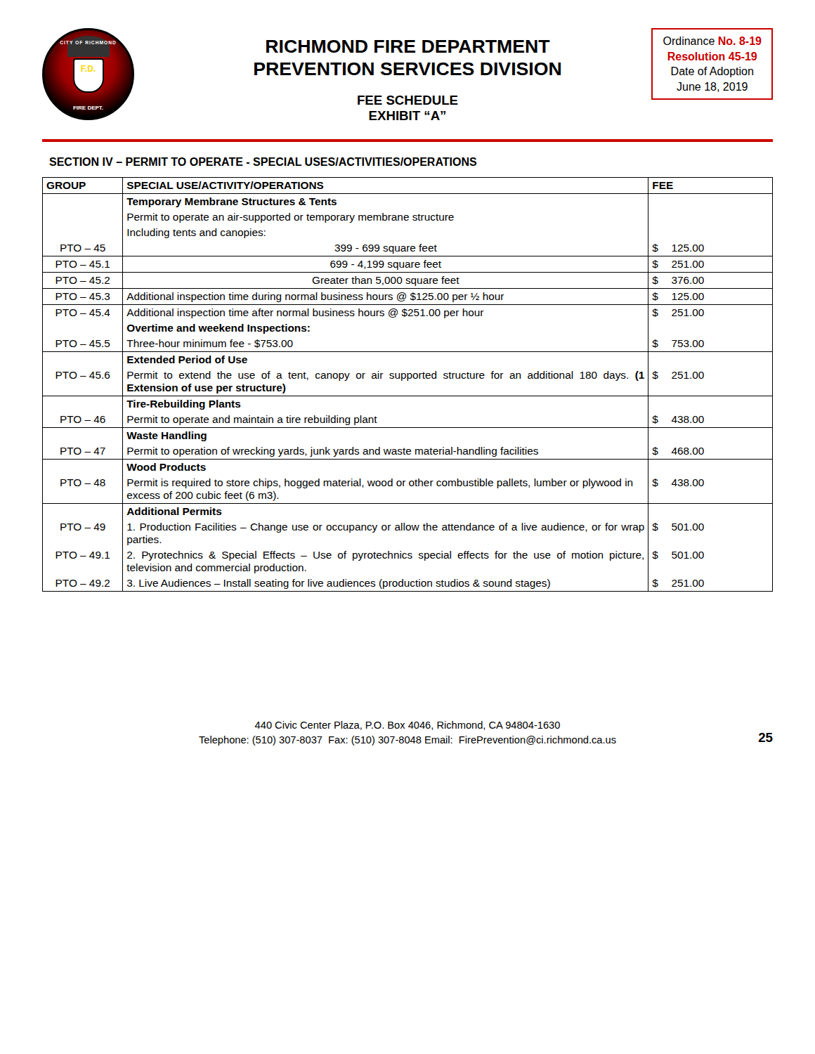CITY OF RICHMOND
F.D.
FIRE DEPT.
Ordinance No. 8-19
Resolution 45-19
Date of Adoption
June 18, 2019
RICHMOND FIRE DEPARTMENT
PREVENTION SERVICES DIVISION
FEE SCHEDULE
EXHIBIT “A”
SECTION IV – PERMIT TO OPERATE - SPECIAL USES/ACTIVITIES/OPERATIONS
| GROUP | SPECIAL USE/ACTIVITY/OPERATIONS | FEE |
| --- | --- | --- |
| | Temporary Membrane Structures & Tents | |
| | Permit to operate an air-supported or temporary membrane structure | |
| | Including tents and canopies: | |
| PTO – 45 | 399 - 699 square feet | $ 125.00 |
| PTO – 45.1 | 699 - 4,199 square feet | $ 251.00 |
| PTO – 45.2 | Greater than 5,000 square feet | $ 376.00 |
| PTO – 45.3 | Additional inspection time during normal business hours @ $125.00 per ½ hour | $ 125.00 |
| PTO – 45.4 | Additional inspection time after normal business hours @ $251.00 per hour | $ 251.00 |
| | Overtime and weekend Inspections: | |
| PTO – 45.5 | Three-hour minimum fee - $753.00 | $ 753.00 |
| | Extended Period of Use | |
| PTO – 45.6 | Permit to extend the use of a tent, canopy or air supported structure for an additional 180 days. (1 Extension of use per structure) | $ 251.00 |
| | Tire-Rebuilding Plants | |
| PTO – 46 | Permit to operate and maintain a tire rebuilding plant | $ 438.00 |
| | Waste Handling | |
| PTO – 47 | Permit to operation of wrecking yards, junk yards and waste material-handling facilities | $ 468.00 |
| | Wood Products | |
| PTO – 48 | Permit is required to store chips, hogged material, wood or other combustible pallets, lumber or plywood in excess of 200 cubic feet (6 m3). | $ 438.00 |
| | Additional Permits | |
| PTO – 49 | 1. Production Facilities – Change use or occupancy or allow the attendance of a live audience, or for wrap parties. | $ 501.00 |
| PTO – 49.1 | 2. Pyrotechnics & Special Effects – Use of pyrotechnics special effects for the use of motion picture, television and commercial production. | $ 501.00 |
| PTO – 49.2 | 3. Live Audiences – Install seating for live audiences (production studios & sound stages) | $ 251.00 |
440 Civic Center Plaza, P.O. Box 4046, Richmond, CA 94804-1630
Telephone: (510) 307-8037 Fax: (510) 307-8048 Email: FirePrevention@ci.richmond.ca.us 25